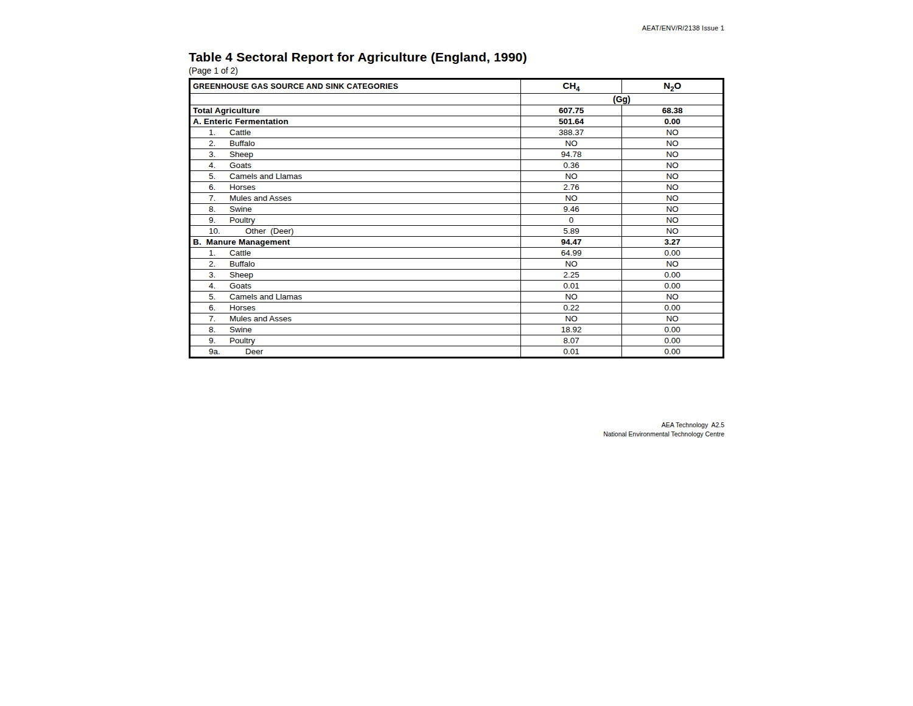AEAT/ENV/R/2138 Issue 1
Table 4 Sectoral Report for Agriculture (England, 1990)
(Page 1 of 2)
| GREENHOUSE GAS SOURCE AND SINK CATEGORIES | CH 4 | N 2 O |
| | (Gg) |
| Total Agriculture | 607.75 | 68.38 |
| A. Enteric Fermentation | 501.64 | 0.00 |
| 1. Cattle | 388.37 | NO |
| 2. Buffalo | NO | NO |
| 3. Sheep | 94.78 | NO |
| 4. Goats | 0.36 | NO |
| 5. Camels and Llamas | NO | NO |
| 6. Horses | 2.76 | NO |
| 7. Mules and Asses | NO | NO |
| 8. Swine | 9.46 | NO |
| 9. Poultry | 0 | NO |
| 10. Other (Deer) | 5.89 | NO |
| B. Manure Management | 94.47 | 3.27 |
| 1. Cattle | 64.99 | 0.00 |
| 2. Buffalo | NO | NO |
| 3. Sheep | 2.25 | 0.00 |
| 4. Goats | 0.01 | 0.00 |
| 5. Camels and Llamas | NO | NO |
| 6. Horses | 0.22 | 0.00 |
| 7. Mules and Asses | NO | NO |
| 8. Swine | 18.92 | 0.00 |
| 9. Poultry | 8.07 | 0.00 |
| 9a. Deer | 0.01 | 0.00 |
AEA Technology A2.5
National Environmental Technology Centre